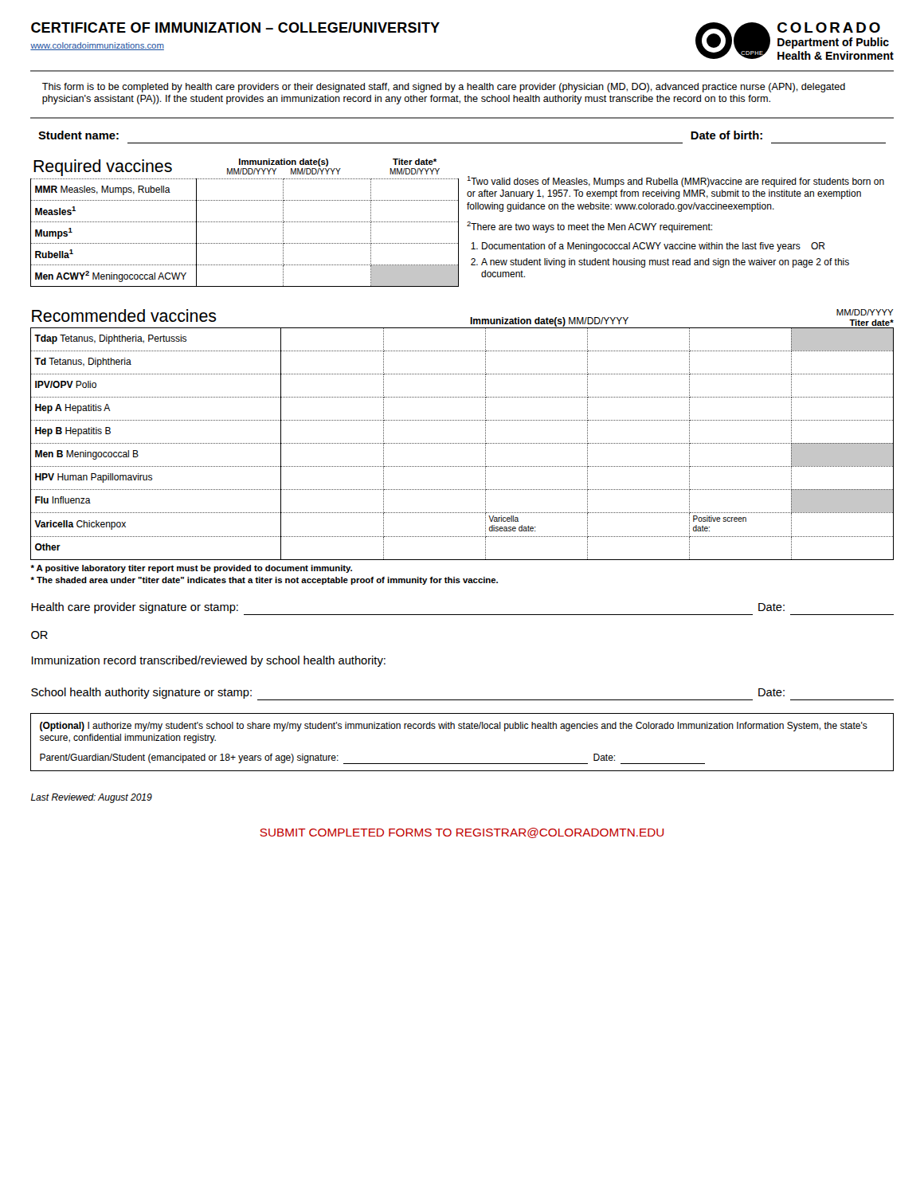CERTIFICATE OF IMMUNIZATION – COLLEGE/UNIVERSITY
www.coloradoimmunizations.com
CDPHE
COLORADO
Department of Public
Health & Environment
This form is to be completed by health care providers or their designated staff, and signed by a health care provider (physician (MD, DO), advanced practice nurse (APN), delegated physician's assistant (PA)). If the student provides an immunization record in any other format, the school health authority must transcribe the record on to this form.
Student name: Date of birth:
| Required vaccines | Immunization date(s) MM/DD/YYYY MM/DD/YYYY | Titer date* MM/DD/YYYY |
| --- | --- | --- |
| MMR Measles, Mumps, Rubella | | | |
| Measles 1 | | | |
| Mumps 1 | | | |
| Rubella 1 | | | |
| Men ACWY 2 Meningococcal ACWY | | | |
1Two valid doses of Measles, Mumps and Rubella (MMR)vaccine are required for students born on or after January 1, 1957. To exempt from receiving MMR, submit to the institute an exemption following guidance on the website: www.colorado.gov/vaccineexemption.
2There are two ways to meet the Men ACWY requirement:
Documentation of a Meningococcal ACWY vaccine within the last five years OR
A new student living in student housing must read and sign the waiver on page 2 of this document.
Recommended vaccines
Immunization date(s) MM/DD/YYYY
MM/DD/YYYY Titer date*
| Tdap Tetanus, Diphtheria, Pertussis | | | | | | |
| Td Tetanus, Diphtheria | | | | | | |
| IPV/OPV Polio | | | | | | |
| Hep A Hepatitis A | | | | | | |
| Hep B Hepatitis B | | | | | | |
| Men B Meningococcal B | | | | | | |
| HPV Human Papillomavirus | | | | | | |
| Flu Influenza | | | | | | |
| Varicella Chickenpox | | | Varicella disease date: | | Positive screen date: | |
| Other | | | | | | |
* A positive laboratory titer report must be provided to document immunity.
* The shaded area under "titer date" indicates that a titer is not acceptable proof of immunity for this vaccine.
Health care provider signature or stamp: Date:
OR
Immunization record transcribed/reviewed by school health authority:
School health authority signature or stamp: Date:
(Optional) I authorize my/my student's school to share my/my student's immunization records with state/local public health agencies and the Colorado Immunization Information System, the state's secure, confidential immunization registry.
Parent/Guardian/Student (emancipated or 18+ years of age) signature: Date:
Last Reviewed: August 2019
SUBMIT COMPLETED FORMS TO REGISTRAR@COLORADOMTN.EDU